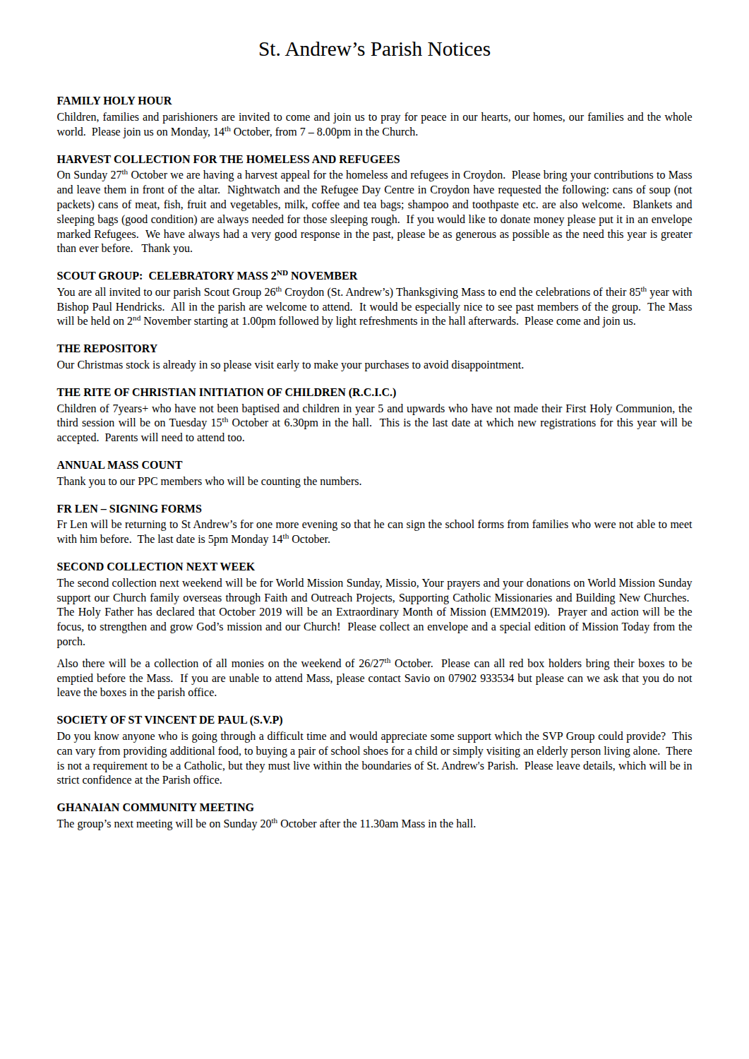St. Andrew’s Parish Notices
FAMILY HOLY HOUR
Children, families and parishioners are invited to come and join us to pray for peace in our hearts, our homes, our families and the whole world. Please join us on Monday, 14th October, from 7 – 8.00pm in the Church.
HARVEST COLLECTION FOR THE HOMELESS AND REFUGEES
On Sunday 27th October we are having a harvest appeal for the homeless and refugees in Croydon. Please bring your contributions to Mass and leave them in front of the altar. Nightwatch and the Refugee Day Centre in Croydon have requested the following: cans of soup (not packets) cans of meat, fish, fruit and vegetables, milk, coffee and tea bags; shampoo and toothpaste etc. are also welcome. Blankets and sleeping bags (good condition) are always needed for those sleeping rough. If you would like to donate money please put it in an envelope marked Refugees. We have always had a very good response in the past, please be as generous as possible as the need this year is greater than ever before. Thank you.
SCOUT GROUP: CELEBRATORY MASS 2ND NOVEMBER
You are all invited to our parish Scout Group 26th Croydon (St. Andrew’s) Thanksgiving Mass to end the celebrations of their 85th year with Bishop Paul Hendricks. All in the parish are welcome to attend. It would be especially nice to see past members of the group. The Mass will be held on 2nd November starting at 1.00pm followed by light refreshments in the hall afterwards. Please come and join us.
THE REPOSITORY
Our Christmas stock is already in so please visit early to make your purchases to avoid disappointment.
THE RITE OF CHRISTIAN INITIATION OF CHILDREN (R.C.I.C.)
Children of 7years+ who have not been baptised and children in year 5 and upwards who have not made their First Holy Communion, the third session will be on Tuesday 15th October at 6.30pm in the hall. This is the last date at which new registrations for this year will be accepted. Parents will need to attend too.
ANNUAL MASS COUNT
Thank you to our PPC members who will be counting the numbers.
FR LEN – SIGNING FORMS
Fr Len will be returning to St Andrew’s for one more evening so that he can sign the school forms from families who were not able to meet with him before. The last date is 5pm Monday 14th October.
SECOND COLLECTION NEXT WEEK
The second collection next weekend will be for World Mission Sunday, Missio, Your prayers and your donations on World Mission Sunday support our Church family overseas through Faith and Outreach Projects, Supporting Catholic Missionaries and Building New Churches. The Holy Father has declared that October 2019 will be an Extraordinary Month of Mission (EMM2019). Prayer and action will be the focus, to strengthen and grow God’s mission and our Church! Please collect an envelope and a special edition of Mission Today from the porch.
Also there will be a collection of all monies on the weekend of 26/27th October. Please can all red box holders bring their boxes to be emptied before the Mass. If you are unable to attend Mass, please contact Savio on 07902 933534 but please can we ask that you do not leave the boxes in the parish office.
SOCIETY OF ST VINCENT DE PAUL (S.V.P)
Do you know anyone who is going through a difficult time and would appreciate some support which the SVP Group could provide? This can vary from providing additional food, to buying a pair of school shoes for a child or simply visiting an elderly person living alone. There is not a requirement to be a Catholic, but they must live within the boundaries of St. Andrew's Parish. Please leave details, which will be in strict confidence at the Parish office.
GHANAIAN COMMUNITY MEETING
The group’s next meeting will be on Sunday 20th October after the 11.30am Mass in the hall.